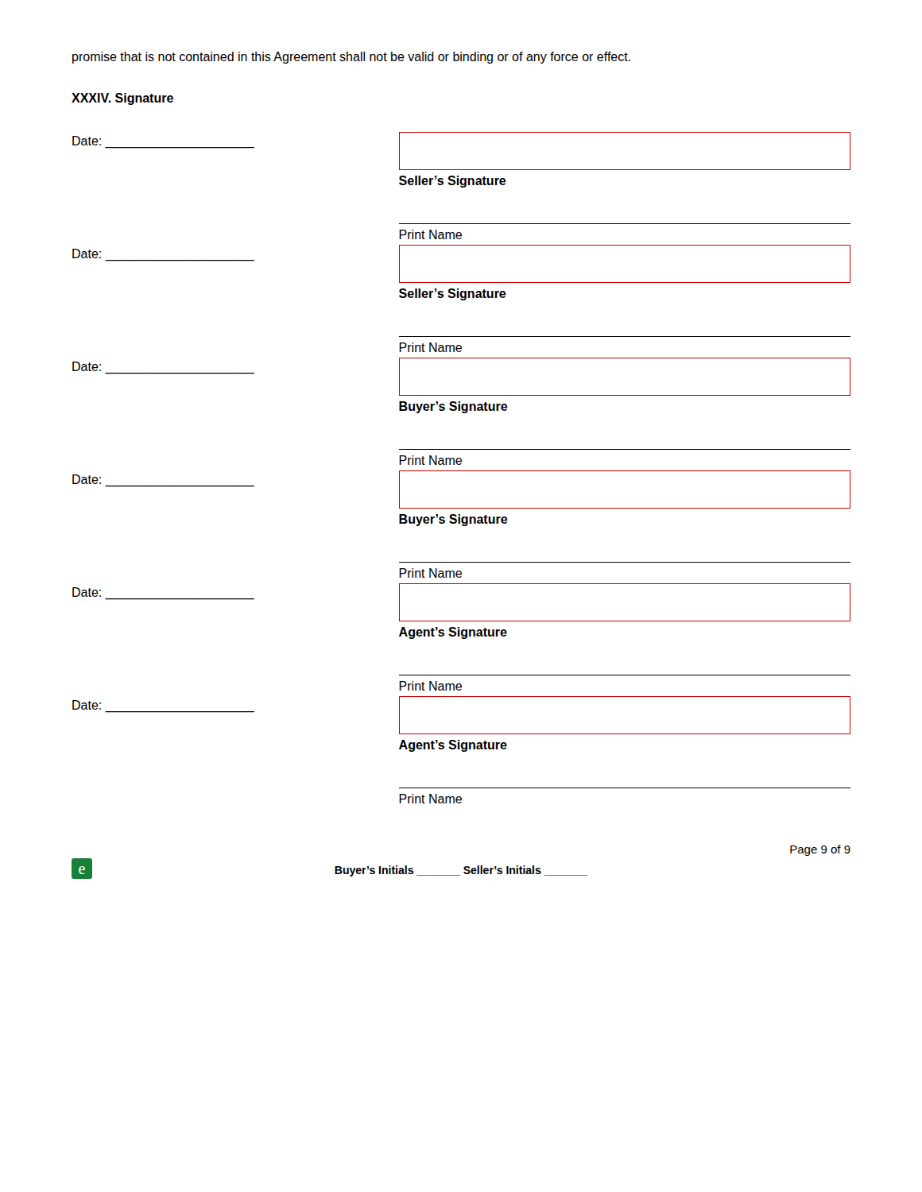promise that is not contained in this Agreement shall not be valid or binding or of any force or effect.
XXXIV. Signature
| Date: _____________________ | Seller’s Signature |
| | Print Name |
| Date: _____________________ | Seller’s Signature |
| | Print Name |
| Date: _____________________ | Buyer’s Signature |
| | Print Name |
| Date: _____________________ | Buyer’s Signature |
| | Print Name |
| Date: _____________________ | Agent’s Signature |
| | Print Name |
| Date: _____________________ | Agent’s Signature |
| | Print Name |
e
Page 9 of 9
Buyer’s Initials _______ Seller’s Initials _______